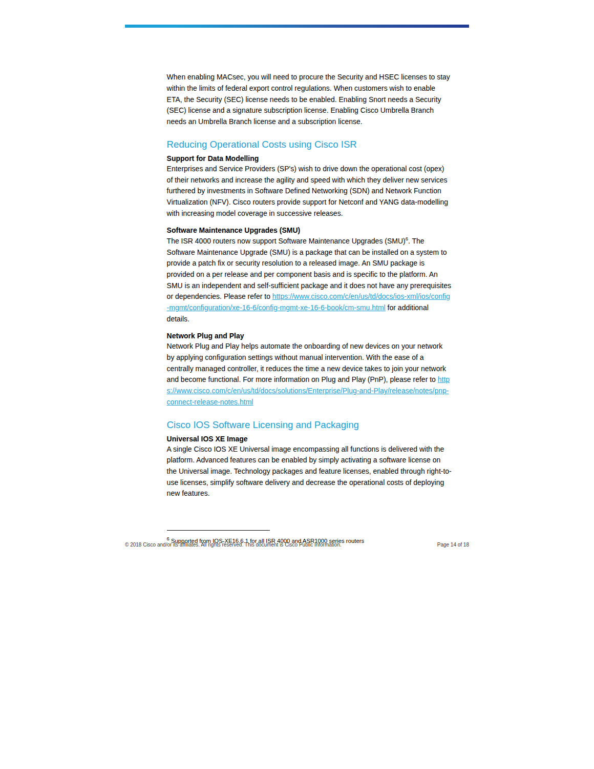When enabling MACsec, you will need to procure the Security and HSEC licenses to stay within the limits of federal export control regulations. When customers wish to enable ETA, the Security (SEC) license needs to be enabled. Enabling Snort needs a Security (SEC) license and a signature subscription license. Enabling Cisco Umbrella Branch needs an Umbrella Branch license and a subscription license.
Reducing Operational Costs using Cisco ISR
Support for Data Modelling
Enterprises and Service Providers (SP's) wish to drive down the operational cost (opex) of their networks and increase the agility and speed with which they deliver new services furthered by investments in Software Defined Networking (SDN) and Network Function Virtualization (NFV). Cisco routers provide support for Netconf and YANG data-modelling with increasing model coverage in successive releases.
Software Maintenance Upgrades (SMU)
The ISR 4000 routers now support Software Maintenance Upgrades (SMU)6. The Software Maintenance Upgrade (SMU) is a package that can be installed on a system to provide a patch fix or security resolution to a released image. An SMU package is provided on a per release and per component basis and is specific to the platform. An SMU is an independent and self-sufficient package and it does not have any prerequisites or dependencies. Please refer to https://www.cisco.com/c/en/us/td/docs/ios-xml/ios/config-mgmt/configuration/xe-16-6/config-mgmt-xe-16-6-book/cm-smu.html for additional details.
Network Plug and Play
Network Plug and Play helps automate the onboarding of new devices on your network by applying configuration settings without manual intervention. With the ease of a centrally managed controller, it reduces the time a new device takes to join your network and become functional. For more information on Plug and Play (PnP), please refer to https://www.cisco.com/c/en/us/td/docs/solutions/Enterprise/Plug-and-Play/release/notes/pnp-connect-release-notes.html
Cisco IOS Software Licensing and Packaging
Universal IOS XE Image
A single Cisco IOS XE Universal image encompassing all functions is delivered with the platform. Advanced features can be enabled by simply activating a software license on the Universal image. Technology packages and feature licenses, enabled through right-to-use licenses, simplify software delivery and decrease the operational costs of deploying new features.
6 Supported from IOS-XE16.6.1 for all ISR 4000 and ASR1000 series routers
© 2018 Cisco and/or its affiliates. All rights reserved. This document is Cisco Public Information. Page 14 of 18